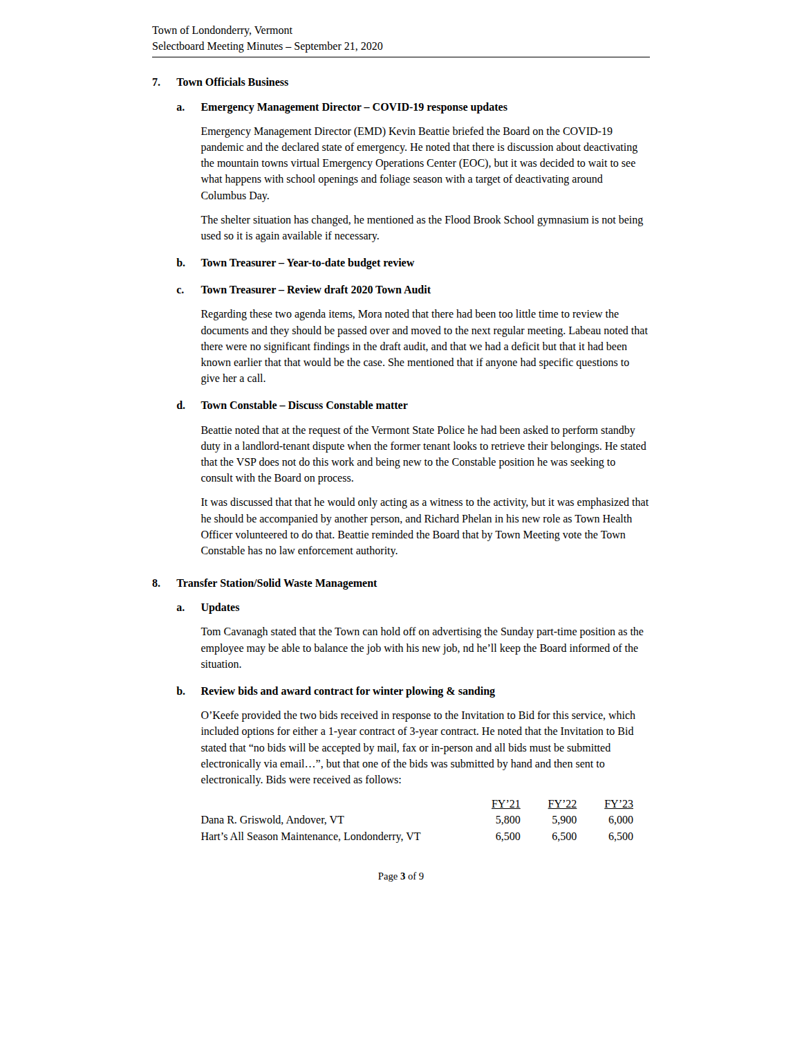Town of Londonderry, Vermont
Selectboard Meeting Minutes – September 21, 2020
Town Officials Business
Emergency Management Director – COVID-19 response updates
Emergency Management Director (EMD) Kevin Beattie briefed the Board on the COVID-19 pandemic and the declared state of emergency. He noted that there is discussion about deactivating the mountain towns virtual Emergency Operations Center (EOC), but it was decided to wait to see what happens with school openings and foliage season with a target of deactivating around Columbus Day.
The shelter situation has changed, he mentioned as the Flood Brook School gymnasium is not being used so it is again available if necessary.
Town Treasurer – Year-to-date budget review
Town Treasurer – Review draft 2020 Town Audit
Regarding these two agenda items, Mora noted that there had been too little time to review the documents and they should be passed over and moved to the next regular meeting. Labeau noted that there were no significant findings in the draft audit, and that we had a deficit but that it had been known earlier that that would be the case. She mentioned that if anyone had specific questions to give her a call.
Town Constable – Discuss Constable matter
Beattie noted that at the request of the Vermont State Police he had been asked to perform standby duty in a landlord-tenant dispute when the former tenant looks to retrieve their belongings. He stated that the VSP does not do this work and being new to the Constable position he was seeking to consult with the Board on process.
It was discussed that that he would only acting as a witness to the activity, but it was emphasized that he should be accompanied by another person, and Richard Phelan in his new role as Town Health Officer volunteered to do that. Beattie reminded the Board that by Town Meeting vote the Town Constable has no law enforcement authority.
Transfer Station/Solid Waste Management
Updates
Tom Cavanagh stated that the Town can hold off on advertising the Sunday part-time position as the employee may be able to balance the job with his new job, nd he’ll keep the Board informed of the situation.
Review bids and award contract for winter plowing & sanding
O’Keefe provided the two bids received in response to the Invitation to Bid for this service, which included options for either a 1-year contract of 3-year contract. He noted that the Invitation to Bid stated that “no bids will be accepted by mail, fax or in-person and all bids must be submitted electronically via email…”, but that one of the bids was submitted by hand and then sent to electronically. Bids were received as follows:
| | FY’21 | FY’22 | FY’23 |
| --- | --- | --- | --- |
| Dana R. Griswold, Andover, VT | 5,800 | 5,900 | 6,000 |
| Hart’s All Season Maintenance, Londonderry, VT | 6,500 | 6,500 | 6,500 |
Page 3 of 9